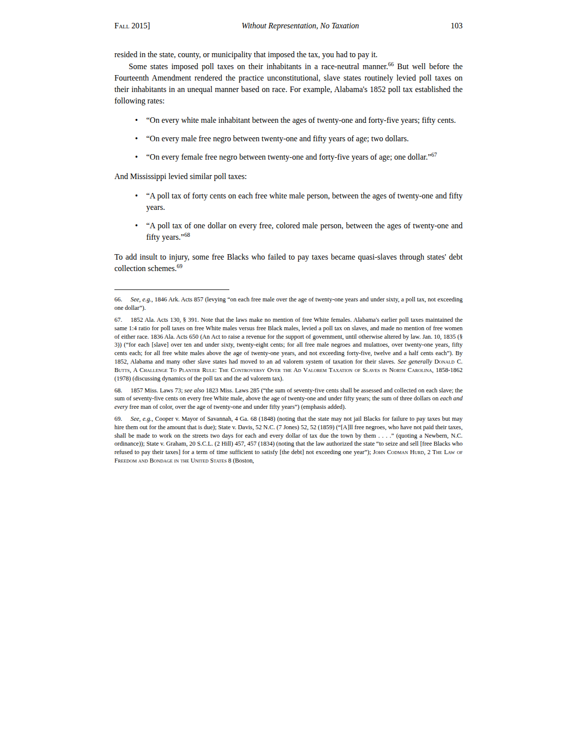Fall 2015] Without Representation, No Taxation 103
resided in the state, county, or municipality that imposed the tax, you had to pay it.
Some states imposed poll taxes on their inhabitants in a race-neutral manner.66 But well before the Fourteenth Amendment rendered the practice unconstitutional, slave states routinely levied poll taxes on their inhabitants in an unequal manner based on race. For example, Alabama's 1852 poll tax established the following rates:
“On every white male inhabitant between the ages of twenty-one and forty-five years; fifty cents.
“On every male free negro between twenty-one and fifty years of age; two dollars.
“On every female free negro between twenty-one and forty-five years of age; one dollar.”67
And Mississippi levied similar poll taxes:
“A poll tax of forty cents on each free white male person, between the ages of twenty-one and fifty years.
“A poll tax of one dollar on every free, colored male person, between the ages of twenty-one and fifty years.”68
To add insult to injury, some free Blacks who failed to pay taxes became quasi-slaves through states' debt collection schemes.69
66. See, e.g., 1846 Ark. Acts 857 (levying “on each free male over the age of twenty-one years and under sixty, a poll tax, not exceeding one dollar”).
67. 1852 Ala. Acts 130, § 391. Note that the laws make no mention of free White females. Alabama's earlier poll taxes maintained the same 1:4 ratio for poll taxes on free White males versus free Black males, levied a poll tax on slaves, and made no mention of free women of either race. 1836 Ala. Acts 650 (An Act to raise a revenue for the support of government, until otherwise altered by law. Jan. 10, 1835 (§ 3)) (“for each [slave] over ten and under sixty, twenty-eight cents; for all free male negroes and mulattoes, over twenty-one years, fifty cents each; for all free white males above the age of twenty-one years, and not exceeding forty-five, twelve and a half cents each”). By 1852, Alabama and many other slave states had moved to an ad valorem system of taxation for their slaves. See generally Donald C. Butts, A Challenge To Planter Rule: The Controversy Over the Ad Valorem Taxation of Slaves in North Carolina, 1858-1862 (1978) (discussing dynamics of the poll tax and the ad valorem tax).
68. 1857 Miss. Laws 73; see also 1823 Miss. Laws 285 (“the sum of seventy-five cents shall be assessed and collected on each slave; the sum of seventy-five cents on every free White male, above the age of twenty-one and under fifty years; the sum of three dollars on each and every free man of color, over the age of twenty-one and under fifty years”) (emphasis added).
69. See, e.g., Cooper v. Mayor of Savannah, 4 Ga. 68 (1848) (noting that the state may not jail Blacks for failure to pay taxes but may hire them out for the amount that is due); State v. Davis, 52 N.C. (7 Jones) 52, 52 (1859) (“[A]ll free negroes, who have not paid their taxes, shall be made to work on the streets two days for each and every dollar of tax due the town by them . . . .” (quoting a Newbern, N.C. ordinance)); State v. Graham, 20 S.C.L. (2 Hill) 457, 457 (1834) (noting that the law authorized the state “to seize and sell [free Blacks who refused to pay their taxes] for a term of time sufficient to satisfy [the debt] not exceeding one year”); John Codman Hurd, 2 The Law of Freedom and Bondage in the United States 8 (Boston,